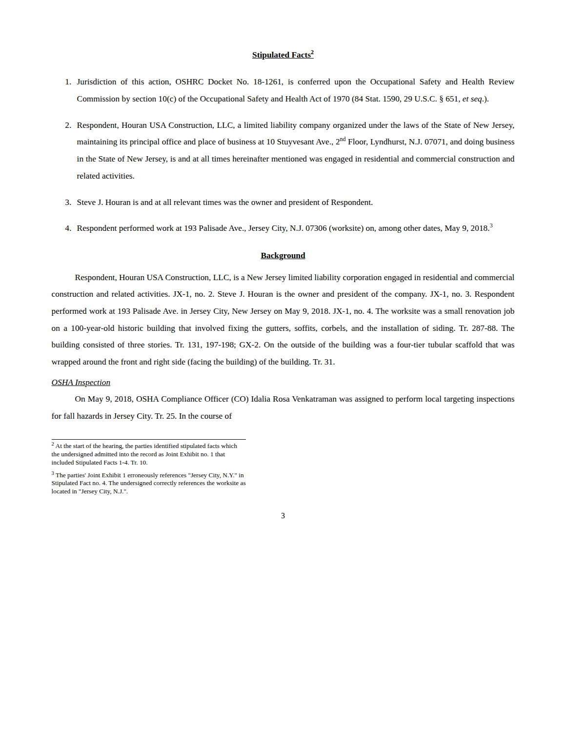Stipulated Facts2
Jurisdiction of this action, OSHRC Docket No. 18-1261, is conferred upon the Occupational Safety and Health Review Commission by section 10(c) of the Occupational Safety and Health Act of 1970 (84 Stat. 1590, 29 U.S.C. § 651, et seq.).
Respondent, Houran USA Construction, LLC, a limited liability company organized under the laws of the State of New Jersey, maintaining its principal office and place of business at 10 Stuyvesant Ave., 2nd Floor, Lyndhurst, N.J. 07071, and doing business in the State of New Jersey, is and at all times hereinafter mentioned was engaged in residential and commercial construction and related activities.
Steve J. Houran is and at all relevant times was the owner and president of Respondent.
Respondent performed work at 193 Palisade Ave., Jersey City, N.J. 07306 (worksite) on, among other dates, May 9, 2018.3
Background
Respondent, Houran USA Construction, LLC, is a New Jersey limited liability corporation engaged in residential and commercial construction and related activities. JX-1, no. 2. Steve J. Houran is the owner and president of the company. JX-1, no. 3. Respondent performed work at 193 Palisade Ave. in Jersey City, New Jersey on May 9, 2018. JX-1, no. 4. The worksite was a small renovation job on a 100-year-old historic building that involved fixing the gutters, soffits, corbels, and the installation of siding. Tr. 287-88. The building consisted of three stories. Tr. 131, 197-198; GX-2. On the outside of the building was a four-tier tubular scaffold that was wrapped around the front and right side (facing the building) of the building. Tr. 31.
OSHA Inspection
On May 9, 2018, OSHA Compliance Officer (CO) Idalia Rosa Venkatraman was assigned to perform local targeting inspections for fall hazards in Jersey City. Tr. 25. In the course of
2 At the start of the hearing, the parties identified stipulated facts which the undersigned admitted into the record as Joint Exhibit no. 1 that included Stipulated Facts 1-4. Tr. 10.
3 The parties' Joint Exhibit 1 erroneously references "Jersey City, N.Y." in Stipulated Fact no. 4. The undersigned correctly references the worksite as located in "Jersey City, N.J.".
3